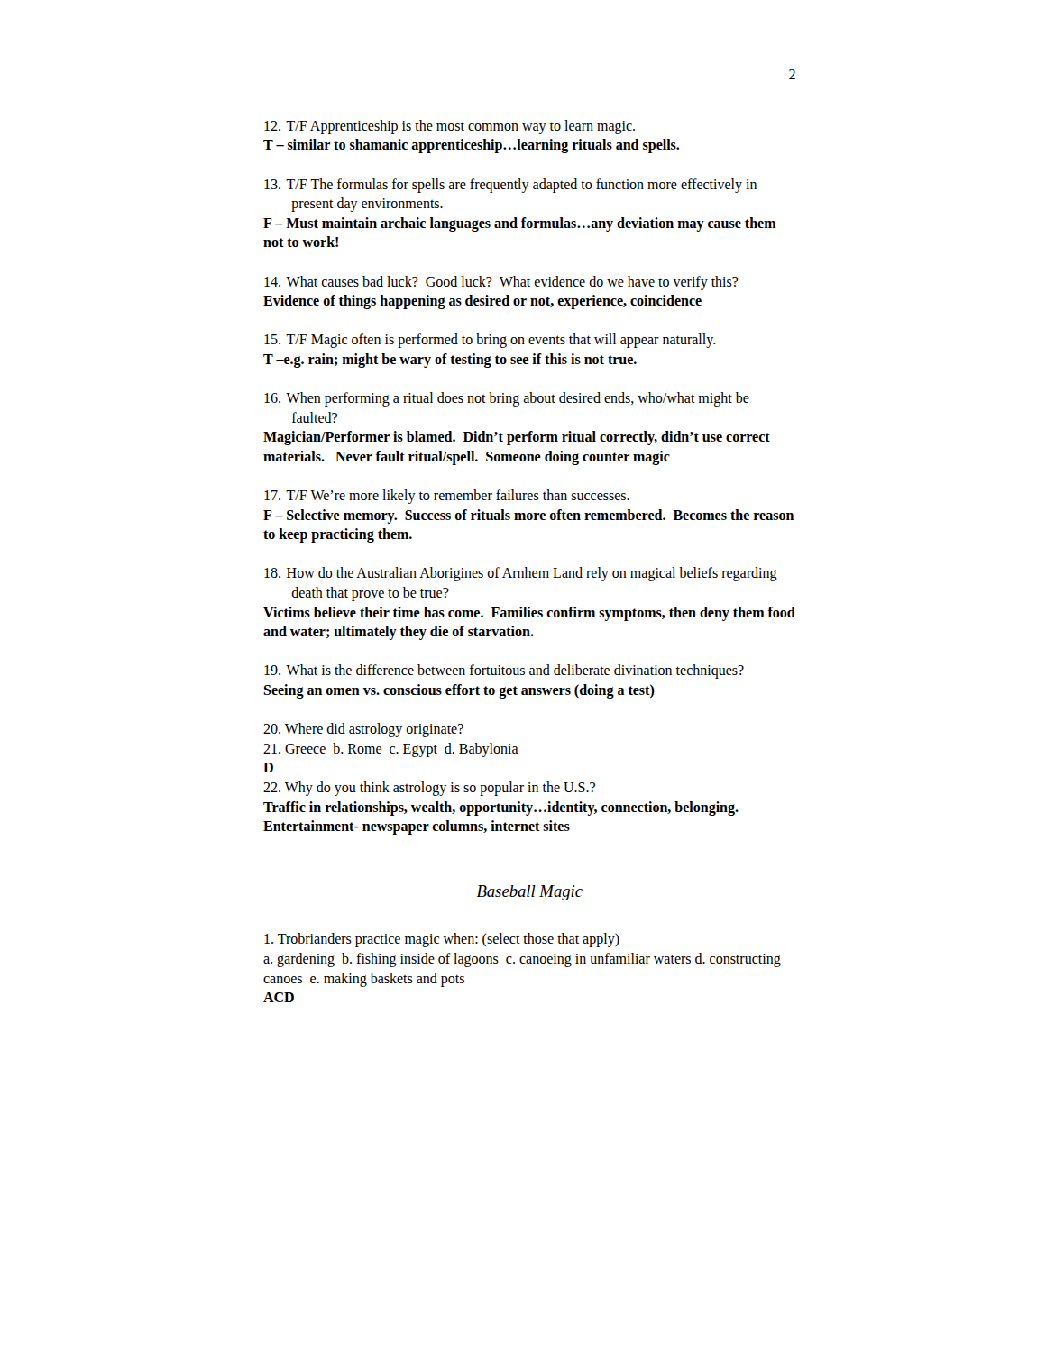2
12. T/F Apprenticeship is the most common way to learn magic.
T – similar to shamanic apprenticeship…learning rituals and spells.
13. T/F The formulas for spells are frequently adapted to function more effectively inpresent day environments.
F – Must maintain archaic languages and formulas…any deviation may cause them not to work!
14. What causes bad luck? Good luck? What evidence do we have to verify this?
Evidence of things happening as desired or not, experience, coincidence
15. T/F Magic often is performed to bring on events that will appear naturally.
T –e.g. rain; might be wary of testing to see if this is not true.
16. When performing a ritual does not bring about desired ends, who/what might befaulted?
Magician/Performer is blamed. Didn’t perform ritual correctly, didn’t use correct materials. Never fault ritual/spell. Someone doing counter magic
17. T/F We’re more likely to remember failures than successes.
F – Selective memory. Success of rituals more often remembered. Becomes the reason to keep practicing them.
18. How do the Australian Aborigines of Arnhem Land rely on magical beliefs regardingdeath that prove to be true?
Victims believe their time has come. Families confirm symptoms, then deny them food and water; ultimately they die of starvation.
19. What is the difference between fortuitous and deliberate divination techniques?
Seeing an omen vs. conscious effort to get answers (doing a test)
20. Where did astrology originate?
21. Greece b. Rome c. Egypt d. Babylonia
D
22. Why do you think astrology is so popular in the U.S.?
Traffic in relationships, wealth, opportunity…identity, connection, belonging. Entertainment- newspaper columns, internet sites
Baseball Magic
1. Trobrianders practice magic when: (select those that apply)
a. gardening b. fishing inside of lagoons c. canoeing in unfamiliar waters d. constructing canoes e. making baskets and pots
ACD